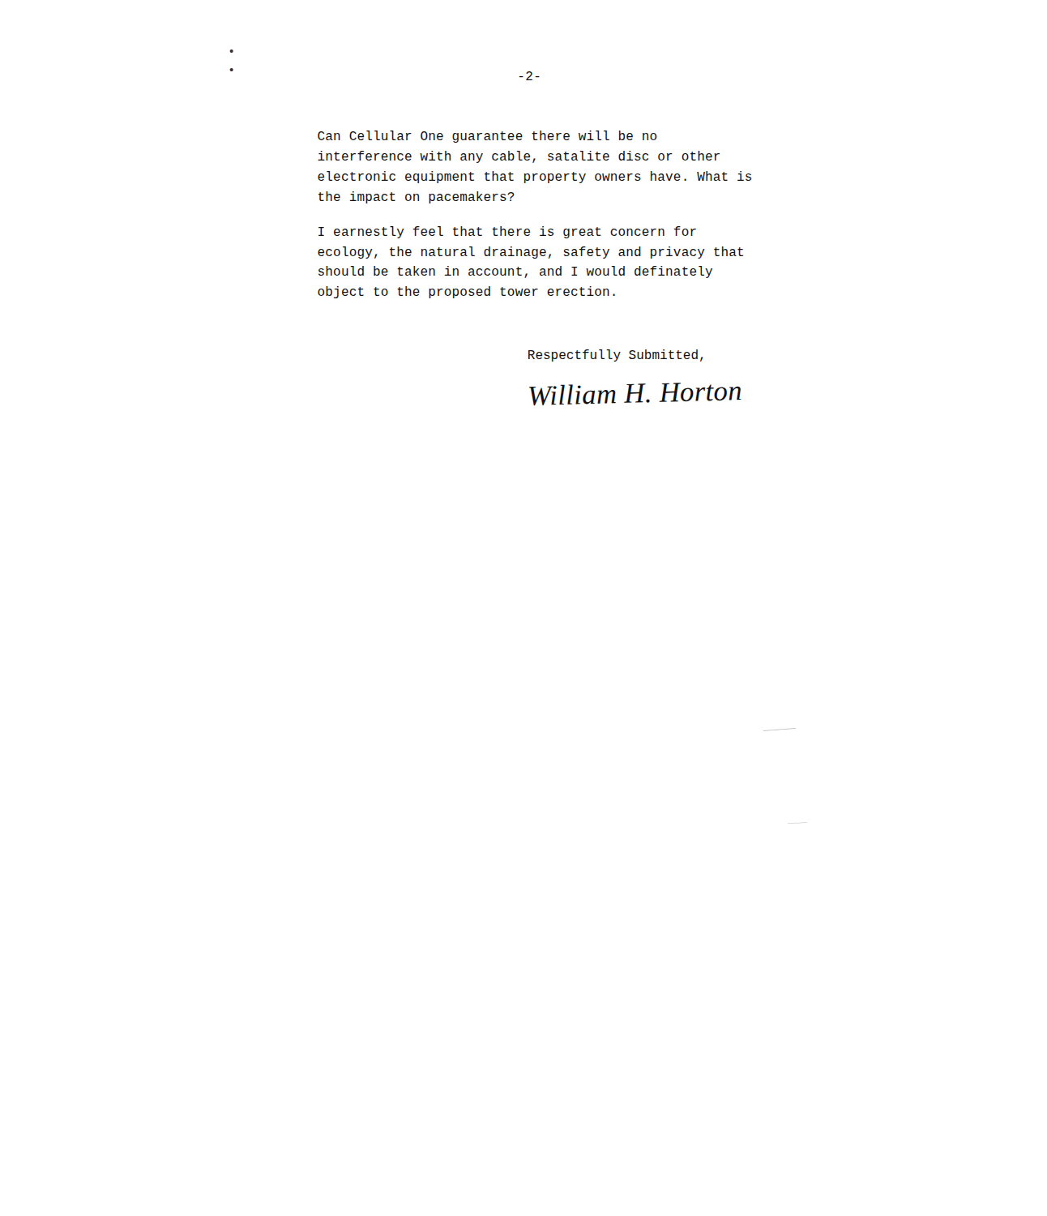• •
-2-
Can Cellular One guarantee there will be no interference with any cable, satalite disc or other electronic equipment that property owners have. What is the impact on pacemakers?
I earnestly feel that there is great concern for ecology, the natural drainage, safety and privacy that should be taken in account, and I would definately object to the proposed tower erection.
Respectfully Submitted,
William H. Horton
———
——